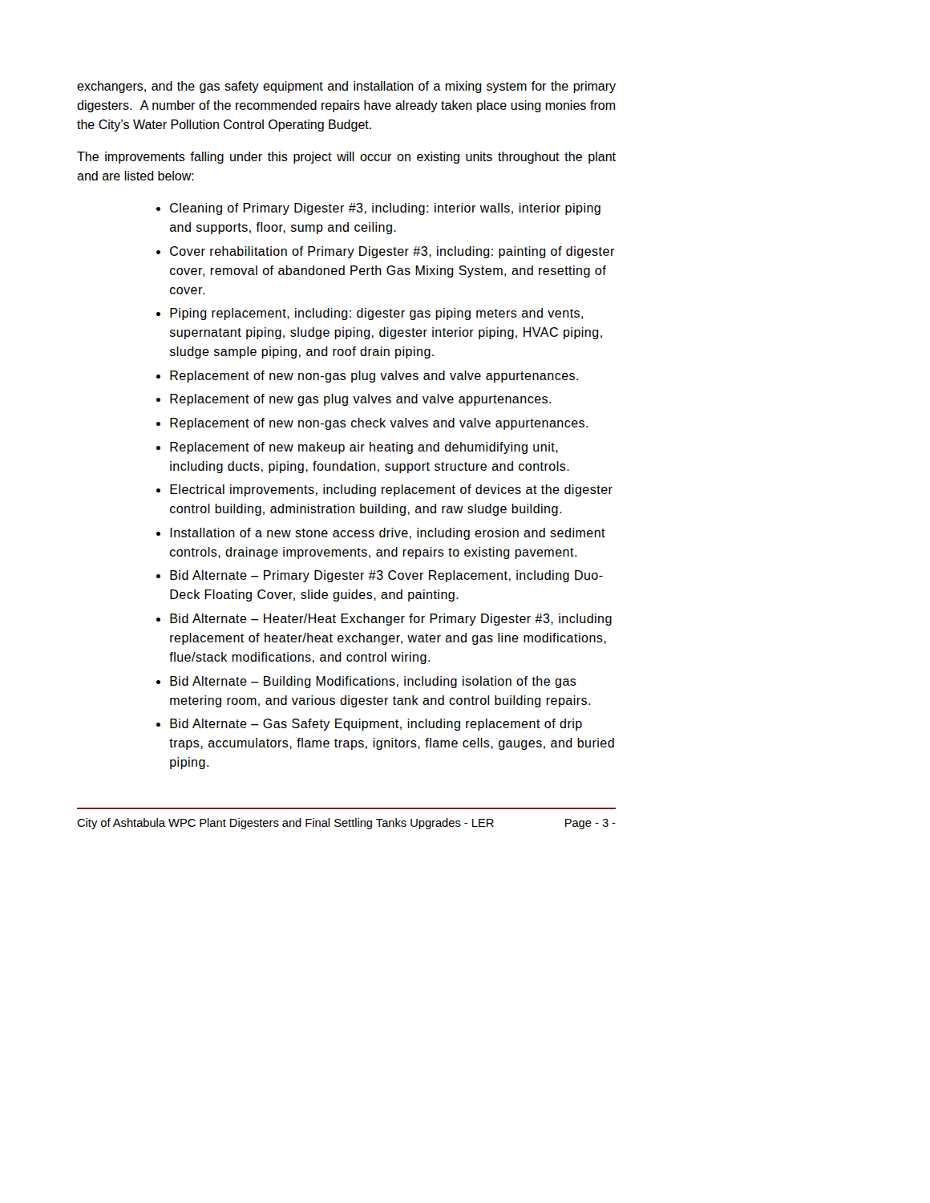exchangers, and the gas safety equipment and installation of a mixing system for the primary digesters. A number of the recommended repairs have already taken place using monies from the City’s Water Pollution Control Operating Budget.
The improvements falling under this project will occur on existing units throughout the plant and are listed below:
Cleaning of Primary Digester #3, including: interior walls, interior piping and supports, floor, sump and ceiling.
Cover rehabilitation of Primary Digester #3, including: painting of digester cover, removal of abandoned Perth Gas Mixing System, and resetting of cover.
Piping replacement, including: digester gas piping meters and vents, supernatant piping, sludge piping, digester interior piping, HVAC piping, sludge sample piping, and roof drain piping.
Replacement of new non-gas plug valves and valve appurtenances.
Replacement of new gas plug valves and valve appurtenances.
Replacement of new non-gas check valves and valve appurtenances.
Replacement of new makeup air heating and dehumidifying unit, including ducts, piping, foundation, support structure and controls.
Electrical improvements, including replacement of devices at the digester control building, administration building, and raw sludge building.
Installation of a new stone access drive, including erosion and sediment controls, drainage improvements, and repairs to existing pavement.
Bid Alternate – Primary Digester #3 Cover Replacement, including Duo-Deck Floating Cover, slide guides, and painting.
Bid Alternate – Heater/Heat Exchanger for Primary Digester #3, including replacement of heater/heat exchanger, water and gas line modifications, flue/stack modifications, and control wiring.
Bid Alternate – Building Modifications, including isolation of the gas metering room, and various digester tank and control building repairs.
Bid Alternate – Gas Safety Equipment, including replacement of drip traps, accumulators, flame traps, ignitors, flame cells, gauges, and buried piping.
City of Ashtabula WPC Plant Digesters and Final Settling Tanks Upgrades - LER Page - 3 -